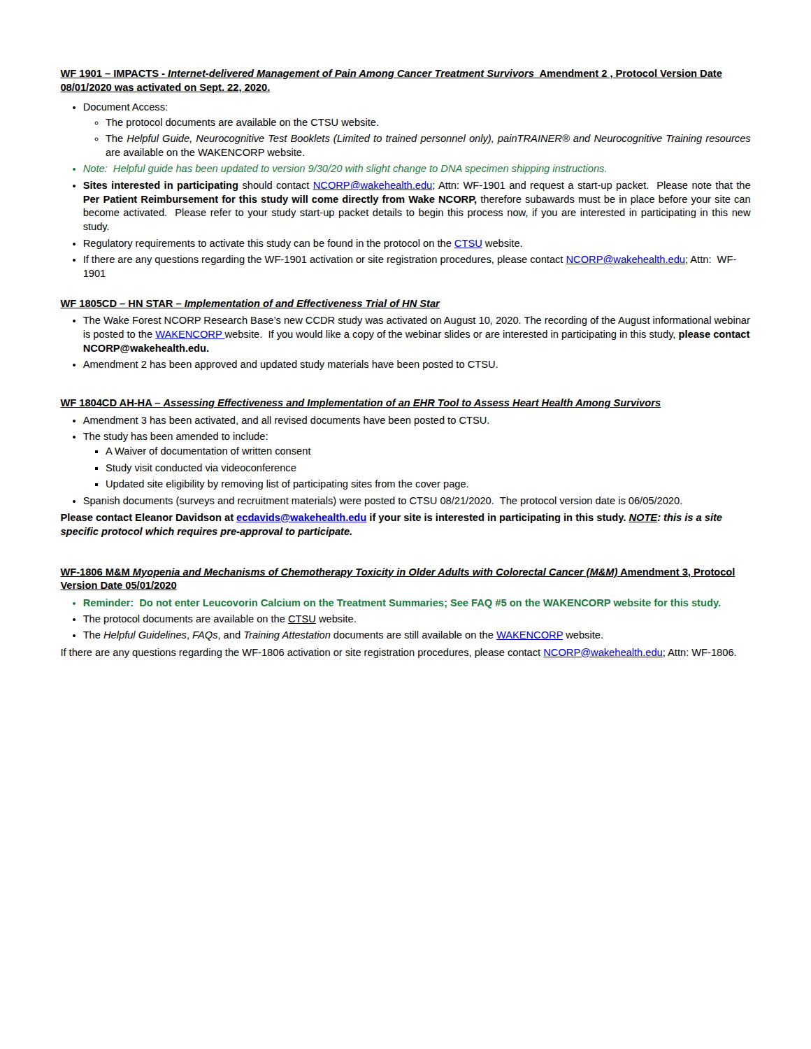WF 1901 – IMPACTS - Internet-delivered Management of Pain Among Cancer Treatment Survivors Amendment 2 , Protocol Version Date 08/01/2020 was activated on Sept. 22, 2020.
Document Access:
The protocol documents are available on the CTSU website.
The Helpful Guide, Neurocognitive Test Booklets (Limited to trained personnel only), painTRAINER® and Neurocognitive Training resources are available on the WAKENCORP website.
Note: Helpful guide has been updated to version 9/30/20 with slight change to DNA specimen shipping instructions.
Sites interested in participating should contact NCORP@wakehealth.edu; Attn: WF-1901 and request a start-up packet. Please note that the Per Patient Reimbursement for this study will come directly from Wake NCORP, therefore subawards must be in place before your site can become activated. Please refer to your study start-up packet details to begin this process now, if you are interested in participating in this new study.
Regulatory requirements to activate this study can be found in the protocol on the CTSU website.
If there are any questions regarding the WF-1901 activation or site registration procedures, please contact NCORP@wakehealth.edu; Attn: WF-1901
WF 1805CD – HN STAR – Implementation of and Effectiveness Trial of HN Star
The Wake Forest NCORP Research Base’s new CCDR study was activated on August 10, 2020. The recording of the August informational webinar is posted to the WAKENCORP website. If you would like a copy of the webinar slides or are interested in participating in this study, please contact NCORP@wakehealth.edu.
Amendment 2 has been approved and updated study materials have been posted to CTSU.
WF 1804CD AH-HA – Assessing Effectiveness and Implementation of an EHR Tool to Assess Heart Health Among Survivors
Amendment 3 has been activated, and all revised documents have been posted to CTSU.
The study has been amended to include:
A Waiver of documentation of written consent
Study visit conducted via videoconference
Updated site eligibility by removing list of participating sites from the cover page.
Spanish documents (surveys and recruitment materials) were posted to CTSU 08/21/2020. The protocol version date is 06/05/2020.
Please contact Eleanor Davidson at ecdavids@wakehealth.edu if your site is interested in participating in this study. NOTE: this is a site specific protocol which requires pre-approval to participate.
WF-1806 M&M Myopenia and Mechanisms of Chemotherapy Toxicity in Older Adults with Colorectal Cancer (M&M) Amendment 3, Protocol Version Date 05/01/2020
Reminder: Do not enter Leucovorin Calcium on the Treatment Summaries; See FAQ #5 on the WAKENCORP website for this study.
The protocol documents are available on the CTSU website.
The Helpful Guidelines, FAQs, and Training Attestation documents are still available on the WAKENCORP website.
If there are any questions regarding the WF-1806 activation or site registration procedures, please contact NCORP@wakehealth.edu; Attn: WF-1806.